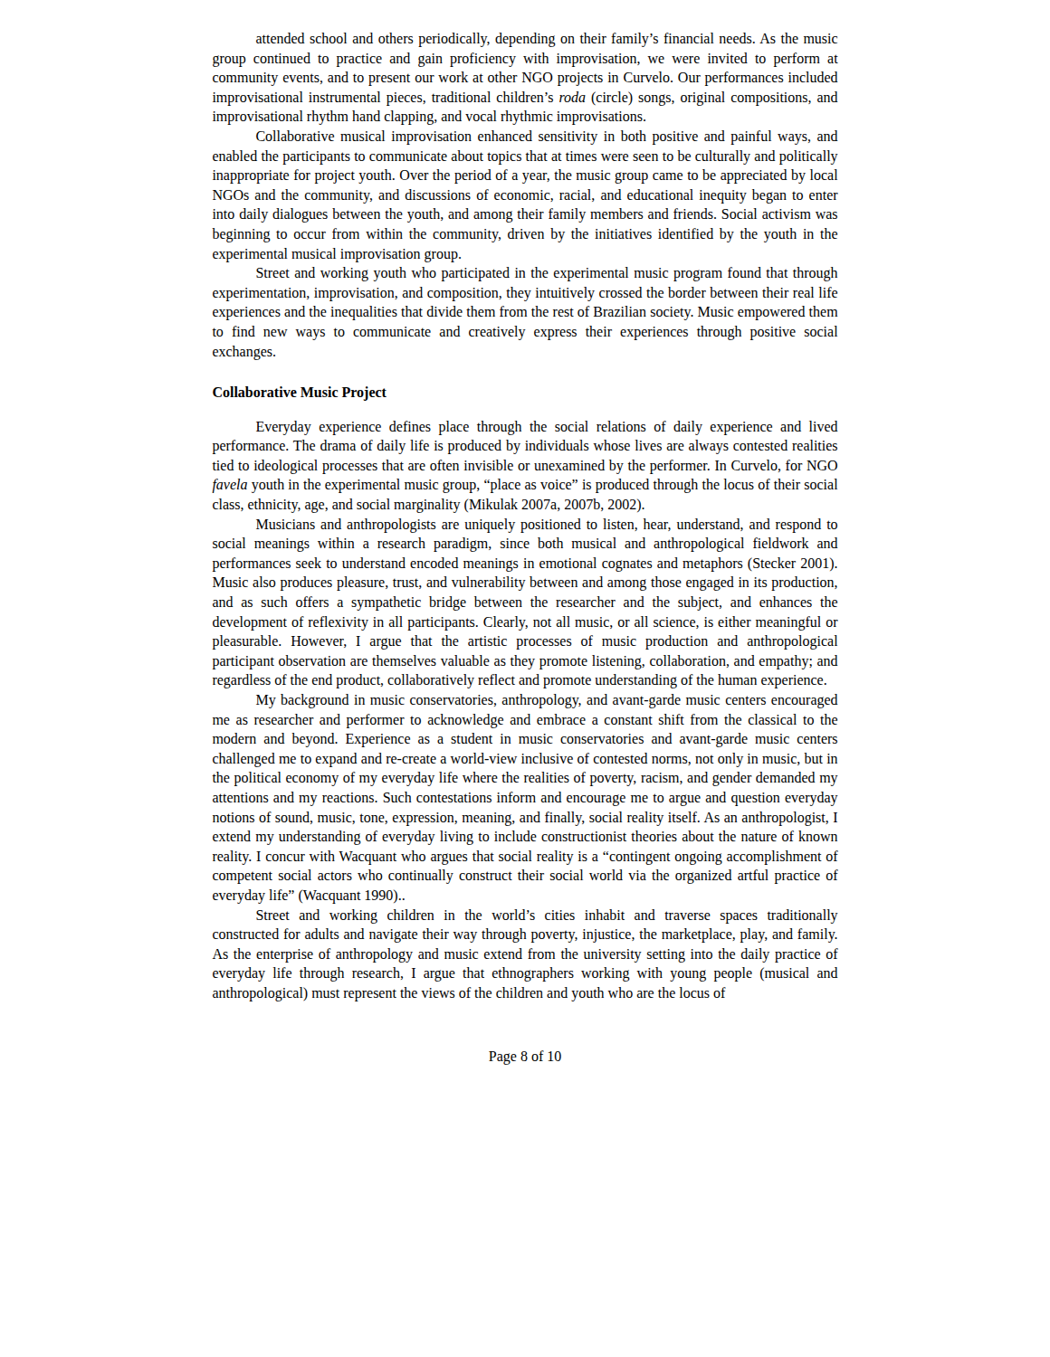attended school and others periodically, depending on their family’s financial needs. As the music group continued to practice and gain proficiency with improvisation, we were invited to perform at community events, and to present our work at other NGO projects in Curvelo. Our performances included improvisational instrumental pieces, traditional children’s roda (circle) songs, original compositions, and improvisational rhythm hand clapping, and vocal rhythmic improvisations.
Collaborative musical improvisation enhanced sensitivity in both positive and painful ways, and enabled the participants to communicate about topics that at times were seen to be culturally and politically inappropriate for project youth. Over the period of a year, the music group came to be appreciated by local NGOs and the community, and discussions of economic, racial, and educational inequity began to enter into daily dialogues between the youth, and among their family members and friends. Social activism was beginning to occur from within the community, driven by the initiatives identified by the youth in the experimental musical improvisation group.
Street and working youth who participated in the experimental music program found that through experimentation, improvisation, and composition, they intuitively crossed the border between their real life experiences and the inequalities that divide them from the rest of Brazilian society. Music empowered them to find new ways to communicate and creatively express their experiences through positive social exchanges.
Collaborative Music Project
Everyday experience defines place through the social relations of daily experience and lived performance. The drama of daily life is produced by individuals whose lives are always contested realities tied to ideological processes that are often invisible or unexamined by the performer. In Curvelo, for NGO favela youth in the experimental music group, “place as voice” is produced through the locus of their social class, ethnicity, age, and social marginality (Mikulak 2007a, 2007b, 2002).
Musicians and anthropologists are uniquely positioned to listen, hear, understand, and respond to social meanings within a research paradigm, since both musical and anthropological fieldwork and performances seek to understand encoded meanings in emotional cognates and metaphors (Stecker 2001). Music also produces pleasure, trust, and vulnerability between and among those engaged in its production, and as such offers a sympathetic bridge between the researcher and the subject, and enhances the development of reflexivity in all participants. Clearly, not all music, or all science, is either meaningful or pleasurable. However, I argue that the artistic processes of music production and anthropological participant observation are themselves valuable as they promote listening, collaboration, and empathy; and regardless of the end product, collaboratively reflect and promote understanding of the human experience.
My background in music conservatories, anthropology, and avant-garde music centers encouraged me as researcher and performer to acknowledge and embrace a constant shift from the classical to the modern and beyond. Experience as a student in music conservatories and avant-garde music centers challenged me to expand and re-create a world-view inclusive of contested norms, not only in music, but in the political economy of my everyday life where the realities of poverty, racism, and gender demanded my attentions and my reactions. Such contestations inform and encourage me to argue and question everyday notions of sound, music, tone, expression, meaning, and finally, social reality itself. As an anthropologist, I extend my understanding of everyday living to include constructionist theories about the nature of known reality. I concur with Wacquant who argues that social reality is a “contingent ongoing accomplishment of competent social actors who continually construct their social world via the organized artful practice of everyday life” (Wacquant 1990)..
Street and working children in the world’s cities inhabit and traverse spaces traditionally constructed for adults and navigate their way through poverty, injustice, the marketplace, play, and family. As the enterprise of anthropology and music extend from the university setting into the daily practice of everyday life through research, I argue that ethnographers working with young people (musical and anthropological) must represent the views of the children and youth who are the locus of
Page 8 of 10